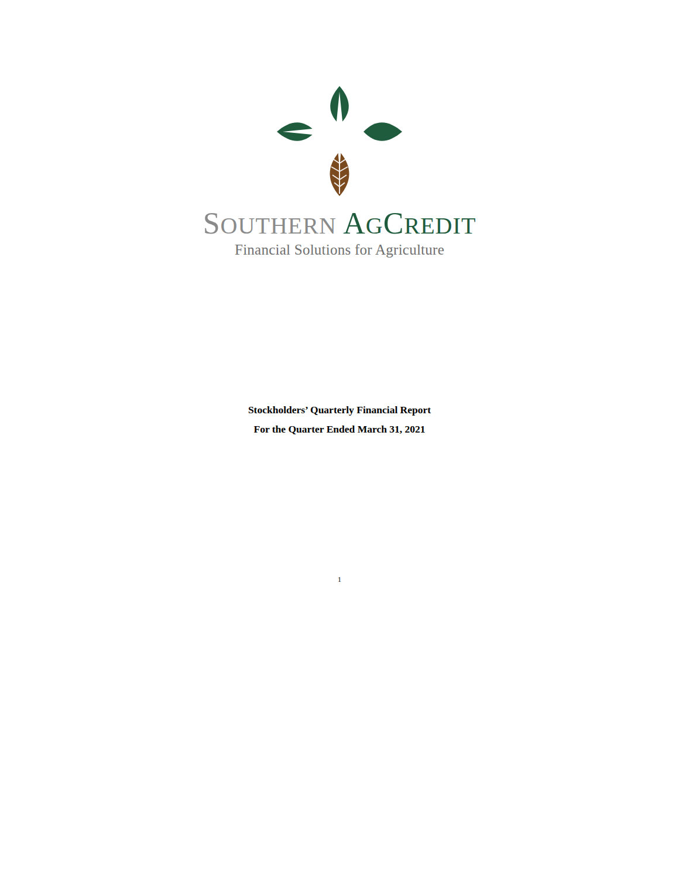SOUTHERN AGCREDIT
Financial Solutions for Agriculture
Stockholders’ Quarterly Financial Report
For the Quarter Ended March 31, 2021
1